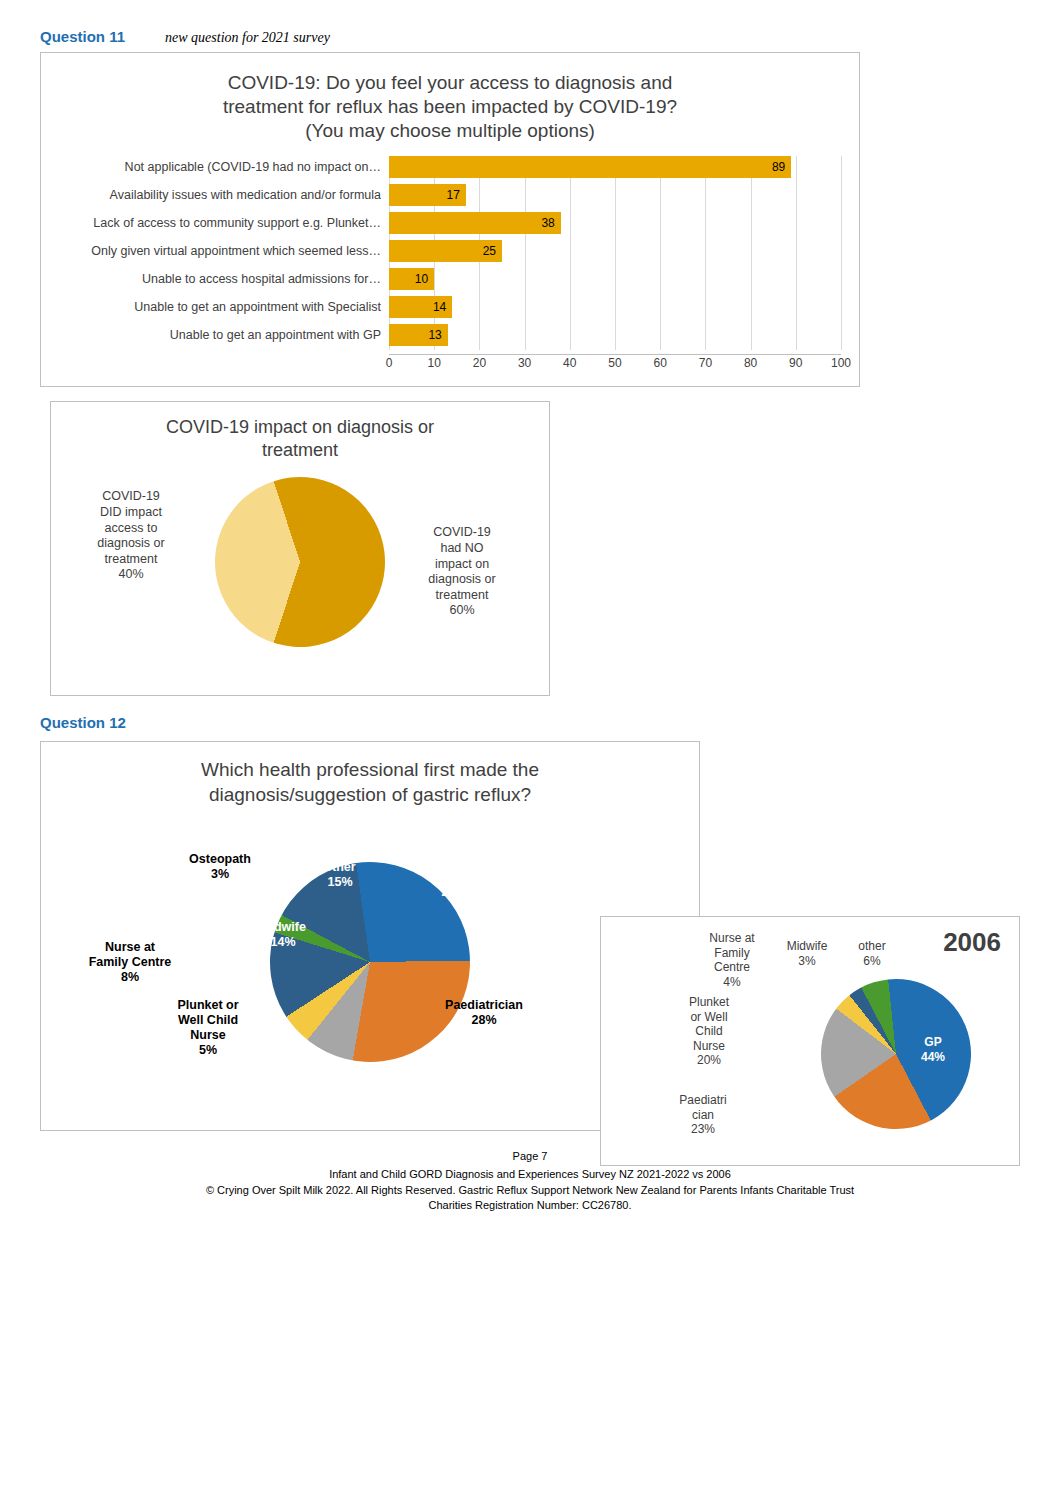Question 11 new question for 2021 survey
COVID-19: Do you feel your access to diagnosis and
treatment for reflux has been impacted by COVID-19?
(You may choose multiple options)
Not applicable (COVID-19 had no impact on…
89
Availability issues with medication and/or formula
17
Lack of access to community support e.g. Plunket…
38
Only given virtual appointment which seemed less…
25
Unable to access hospital admissions for…
10
Unable to get an appointment with Specialist
14
Unable to get an appointment with GP
13
0 10 20 30 40 50 60 70 80 90 100
COVID-19 impact on diagnosis or
treatment
COVID-19
DID impact
access to
diagnosis or
treatment
40%
COVID-19
had NO
impact on
diagnosis or
treatment
60%
Question 12
Which health professional first made the
diagnosis/suggestion of gastric reflux?
Osteopath
3%
other
15%
GP
27%
Midwife
14%
Nurse at
Family Centre
8%
Plunket or
Well Child
Nurse
5%
Paediatrician
28%
2006
Nurse at
Family
Centre
4%
Midwife
3%
other
6%
Plunket
or Well
Child
Nurse
20%
Paediatri
cian
23%
GP
44%
Page 7
Infant and Child GORD Diagnosis and Experiences Survey NZ 2021-2022 vs 2006
© Crying Over Spilt Milk 2022. All Rights Reserved. Gastric Reflux Support Network New Zealand for Parents Infants Charitable Trust
Charities Registration Number: CC26780.